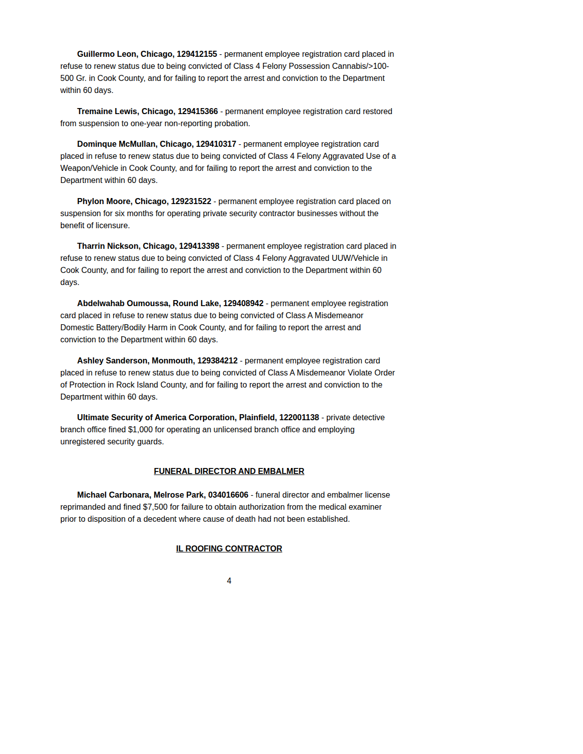Guillermo Leon, Chicago, 129412155 - permanent employee registration card placed in refuse to renew status due to being convicted of Class 4 Felony Possession Cannabis/>100-500 Gr. in Cook County, and for failing to report the arrest and conviction to the Department within 60 days.
Tremaine Lewis, Chicago, 129415366 - permanent employee registration card restored from suspension to one-year non-reporting probation.
Dominque McMullan, Chicago, 129410317 - permanent employee registration card placed in refuse to renew status due to being convicted of Class 4 Felony Aggravated Use of a Weapon/Vehicle in Cook County, and for failing to report the arrest and conviction to the Department within 60 days.
Phylon Moore, Chicago, 129231522 - permanent employee registration card placed on suspension for six months for operating private security contractor businesses without the benefit of licensure.
Tharrin Nickson, Chicago, 129413398 - permanent employee registration card placed in refuse to renew status due to being convicted of Class 4 Felony Aggravated UUW/Vehicle in Cook County, and for failing to report the arrest and conviction to the Department within 60 days.
Abdelwahab Oumoussa, Round Lake, 129408942 - permanent employee registration card placed in refuse to renew status due to being convicted of Class A Misdemeanor Domestic Battery/Bodily Harm in Cook County, and for failing to report the arrest and conviction to the Department within 60 days.
Ashley Sanderson, Monmouth, 129384212 - permanent employee registration card placed in refuse to renew status due to being convicted of Class A Misdemeanor Violate Order of Protection in Rock Island County, and for failing to report the arrest and conviction to the Department within 60 days.
Ultimate Security of America Corporation, Plainfield, 122001138 - private detective branch office fined $1,000 for operating an unlicensed branch office and employing unregistered security guards.
FUNERAL DIRECTOR AND EMBALMER
Michael Carbonara, Melrose Park, 034016606 - funeral director and embalmer license reprimanded and fined $7,500 for failure to obtain authorization from the medical examiner prior to disposition of a decedent where cause of death had not been established.
IL ROOFING CONTRACTOR
4